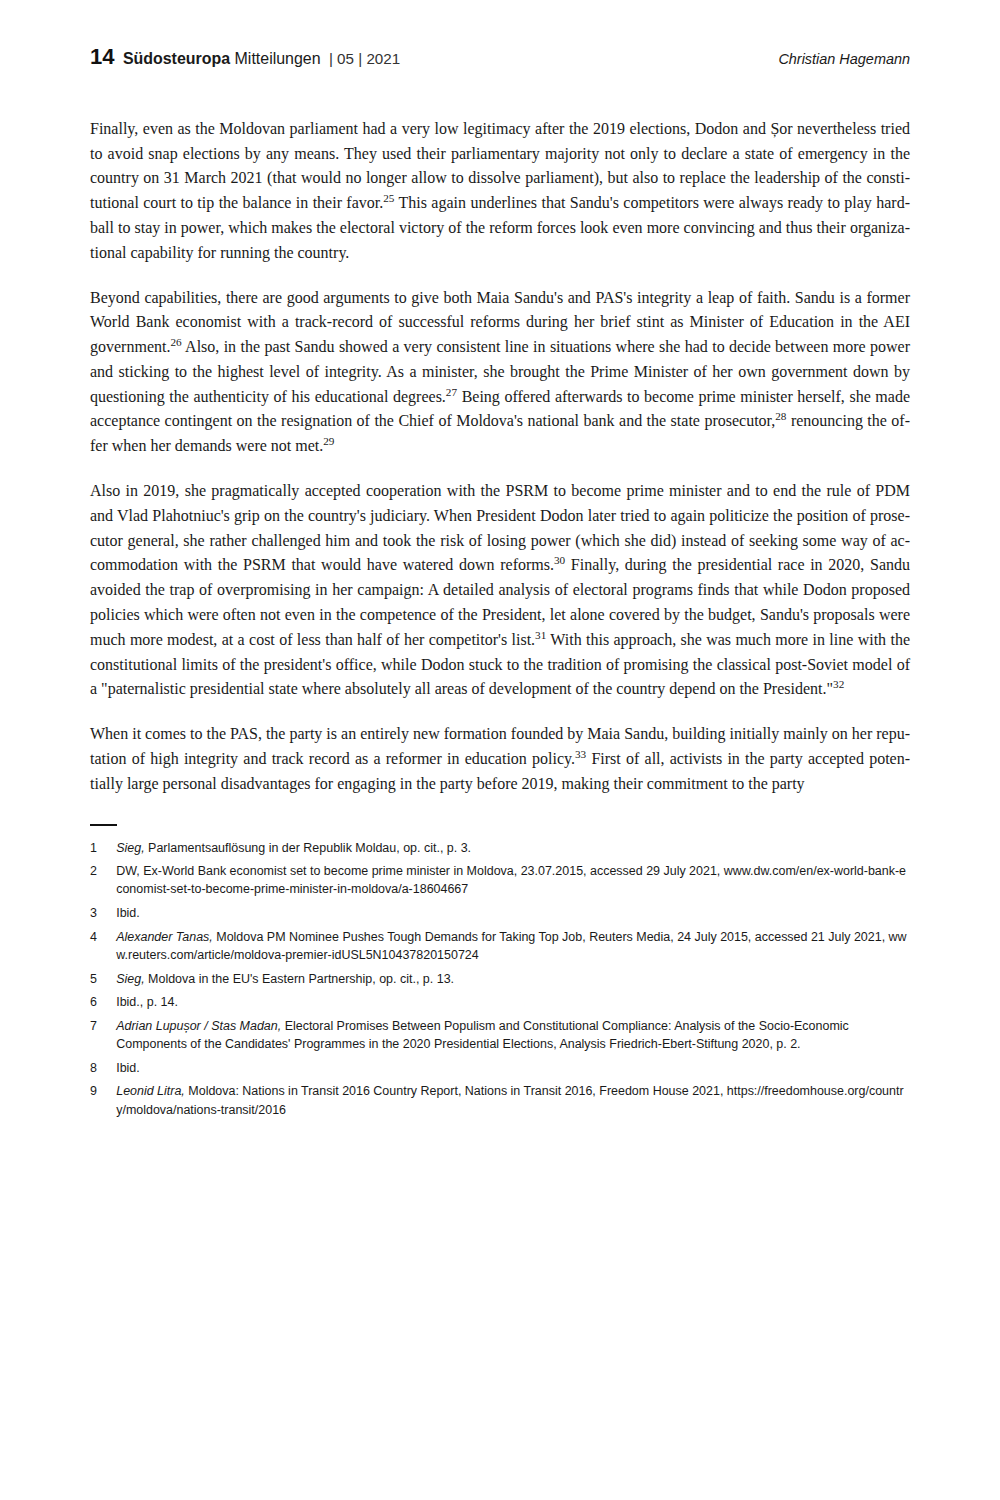14 Südosteuropa Mitteilungen | 05 | 2021
Christian Hagemann
Finally, even as the Moldovan parliament had a very low legitimacy after the 2019 elections, Dodon and Șor nevertheless tried to avoid snap elections by any means. They used their parliamentary majority not only to declare a state of emergency in the country on 31 March 2021 (that would no longer allow to dissolve parliament), but also to replace the leadership of the constitutional court to tip the balance in their favor.25 This again underlines that Sandu's competitors were always ready to play hardball to stay in power, which makes the electoral victory of the reform forces look even more convincing and thus their organizational capability for running the country.
Beyond capabilities, there are good arguments to give both Maia Sandu's and PAS's integrity a leap of faith. Sandu is a former World Bank economist with a track-record of successful reforms during her brief stint as Minister of Education in the AEI government.26 Also, in the past Sandu showed a very consistent line in situations where she had to decide between more power and sticking to the highest level of integrity. As a minister, she brought the Prime Minister of her own government down by questioning the authenticity of his educational degrees.27 Being offered afterwards to become prime minister herself, she made acceptance contingent on the resignation of the Chief of Moldova's national bank and the state prosecutor,28 renouncing the offer when her demands were not met.29
Also in 2019, she pragmatically accepted cooperation with the PSRM to become prime minister and to end the rule of PDM and Vlad Plahotniuc's grip on the country's judiciary. When President Dodon later tried to again politicize the position of prosecutor general, she rather challenged him and took the risk of losing power (which she did) instead of seeking some way of accommodation with the PSRM that would have watered down reforms.30 Finally, during the presidential race in 2020, Sandu avoided the trap of overpromising in her campaign: A detailed analysis of electoral programs finds that while Dodon proposed policies which were often not even in the competence of the President, let alone covered by the budget, Sandu's proposals were much more modest, at a cost of less than half of her competitor's list.31 With this approach, she was much more in line with the constitutional limits of the president's office, while Dodon stuck to the tradition of promising the classical post-Soviet model of a "paternalistic presidential state where absolutely all areas of development of the country depend on the President."32
When it comes to the PAS, the party is an entirely new formation founded by Maia Sandu, building initially mainly on her reputation of high integrity and track record as a reformer in education policy.33 First of all, activists in the party accepted potentially large personal disadvantages for engaging in the party before 2019, making their commitment to the party
Sieg, Parlamentsauflösung in der Republik Moldau, op. cit., p. 3.
DW, Ex-World Bank economist set to become prime minister in Moldova, 23.07.2015, accessed 29 July 2021, www.dw.com/en/ex-world-bank-economist-set-to-become-prime-minister-in-moldova/a-18604667
Ibid.
Alexander Tanas, Moldova PM Nominee Pushes Tough Demands for Taking Top Job, Reuters Media, 24 July 2015, accessed 21 July 2021, www.reuters.com/article/moldova-premier-idUSL5N10437820150724
Sieg, Moldova in the EU's Eastern Partnership, op. cit., p. 13.
Ibid., p. 14.
Adrian Lupușor / Stas Madan, Electoral Promises Between Populism and Constitutional Compliance: Analysis of the Socio-Economic Components of the Candidates' Programmes in the 2020 Presidential Elections, Analysis Friedrich-Ebert-Stiftung 2020, p. 2.
Ibid.
Leonid Litra, Moldova: Nations in Transit 2016 Country Report, Nations in Transit 2016, Freedom House 2021, https://freedomhouse.org/country/moldova/nations-transit/2016